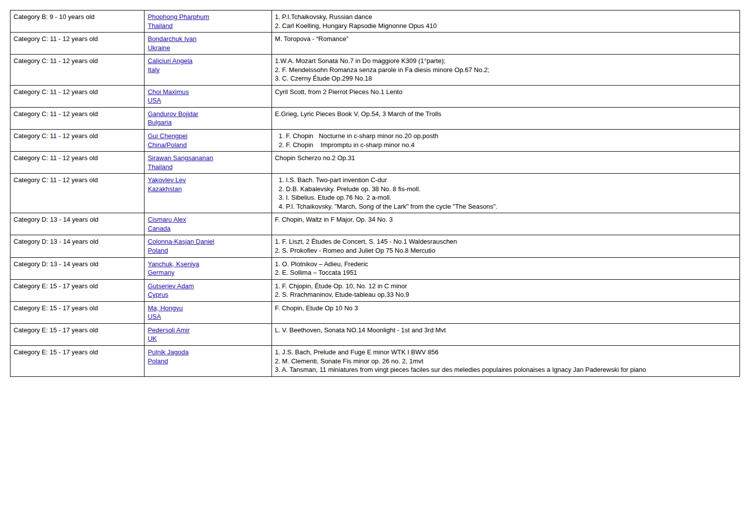| Category B: 9 - 10 years old | Phophong Pharphum Thailand | 1. P.I.Tchaikovsky, Russian dance 2. Carl Koelling, Hungary Rapsodie Mignonne Opus 410 |
| Category C: 11 - 12 years old | Bondarchuk Ivan Ukraine | M. Toropova - “Romance” |
| Category C: 11 - 12 years old | Caliciuri Angela Italy | 1.W.A. Mozart Sonata No.7 in Do maggiore K309 (1°parte); 2. F. Mendelssohn Romanza senza parole in Fa diesis minore Op.67 No.2; 3. C. Czerny Étude Op.299 No.18 |
| Category C: 11 - 12 years old | Choi Maximus USA | Cyril Scott, from 2 Pierrot Pieces No.1 Lento |
| Category C: 11 - 12 years old | Gandurov Bojidar Bulgaria | E.Grieg, Lyric Pieces Book V, Op.54, 3 March of the Trolls |
| Category C: 11 - 12 years old | Gui Chengpei China/Poland | F. Chopin Nocturne in c-sharp minor no.20 op.posth F. Chopin Impromptu in c-sharp minor no.4 |
| Category C: 11 - 12 years old | Sirawan Sangsananan Thailand | Chopin Scherzo no.2 Op.31 |
| Category C: 11 - 12 years old | Yakovlev Lev Kazakhstan | I.S. Bach. Two-part invention C-dur D.B. Kabalevsky. Prelude op. 38 No. 8 fis-moll. I. Sibelius. Etude op.76 No. 2 a-moll. P.I. Tchaikovsky. "March, Song of the Lark" from the cycle "The Seasons". |
| Category D: 13 - 14 years old | Cismaru Alex Canada | F. Chopin, Waltz in F Major, Op. 34 No. 3 |
| Category D: 13 - 14 years old | Colonna-Kasjan Daniel Poland | 1. F. Liszt, 2 Études de Concert, S. 145 - No.1 Waldesrauschen 2. S. Prokofiev - Romeo and Juliet Op 75 No.8 Mercutio |
| Category D: 13 - 14 years old | Yanchuk, Kseniya Germany | 1. O. Plotnikov – Adieu, Frederic 2. E. Sollima – Toccata 1951 |
| Category E: 15 - 17 years old | Gutseriev Adam Cyprus | 1. F. Chjopin, Étude Op. 10, No. 12 in C minor 2. S. Rrachmaninov, Etude-tableau op.33 No.9 |
| Category E: 15 - 17 years old | Ma, Hongyu USA | F. Chopin, Etude Op 10 No 3 |
| Category E: 15 - 17 years old | Pedersoli Amir UK | L. V. Beethoven, Sonata NO.14 Moonlight - 1st and 3rd Mvt |
| Category E: 15 - 17 years old | Pulnik Jagoda Poland | 1. J.S. Bach, Prelude and Fuge E minor WTK I BWV 856 2. M. Clementi, Sonate Fis minor op. 26 no. 2, 1mvt 3. A. Tansman, 11 miniatures from vingt pieces faciles sur des meledies populaires polonaises a Ignacy Jan Paderewski for piano |